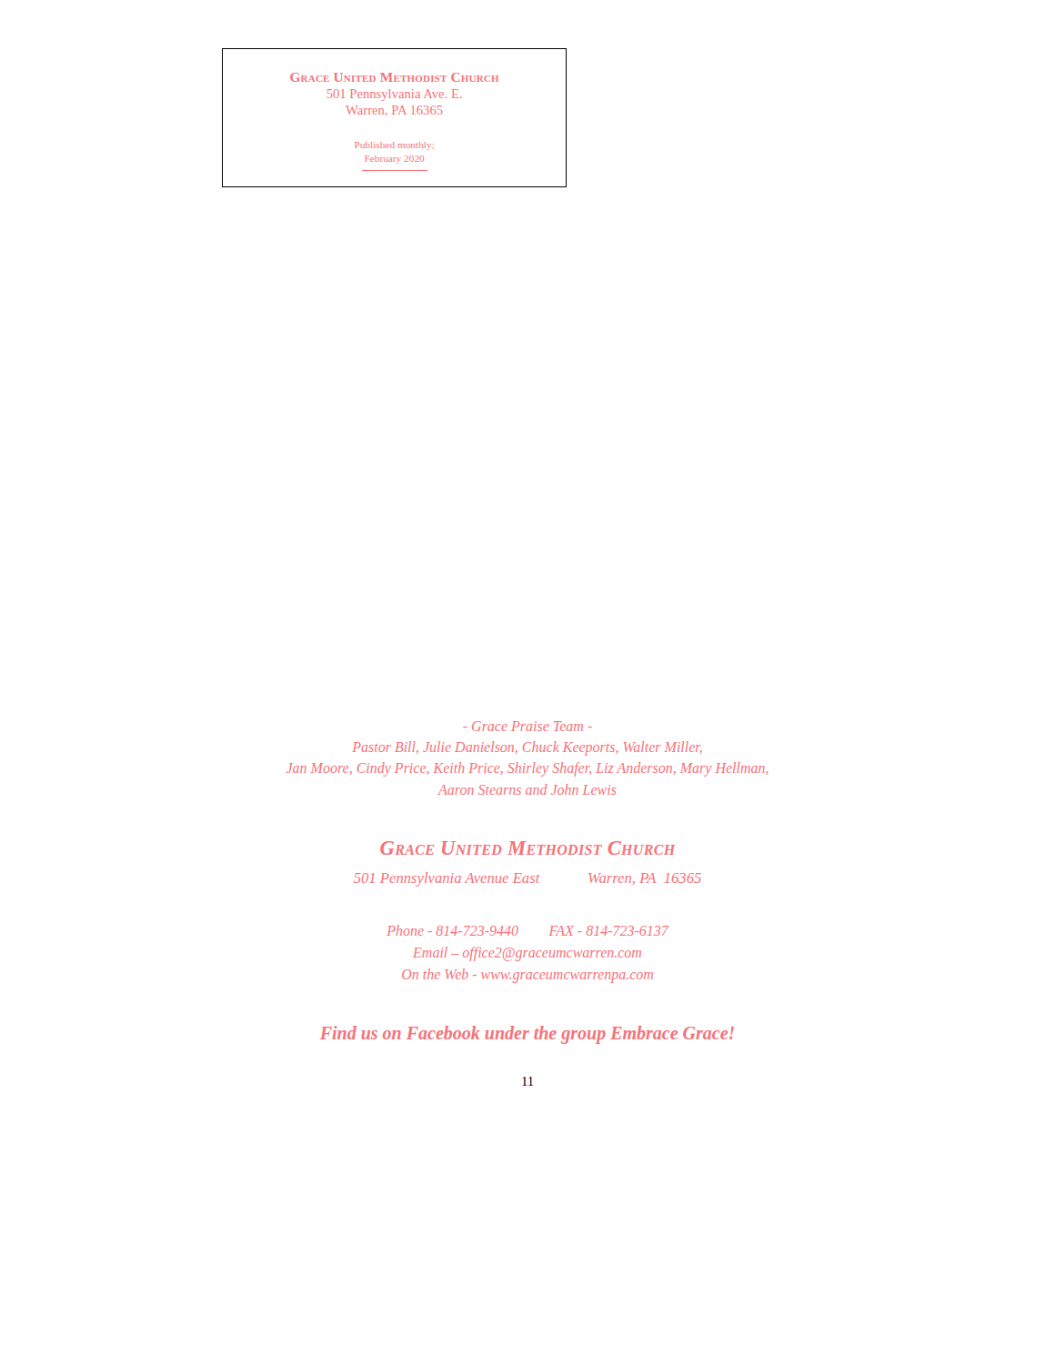Grace United Methodist Church
501 Pennsylvania Ave. E.
Warren, PA 16365
Published monthly;
February 2020
- Grace Praise Team - Pastor Bill, Julie Danielson, Chuck Keeports, Walter Miller,
Jan Moore, Cindy Price, Keith Price, Shirley Shafer, Liz Anderson, Mary Hellman,
Aaron Stearns and John Lewis
Grace United Methodist Church
501 Pennsylvania Avenue East Warren, PA 16365
Phone - 814-723-9440 FAX - 814-723-6137
Email – office2@graceumcwarren.com
On the Web - www.graceumcwarrenpa.com
Find us on Facebook under the group Embrace Grace!
11